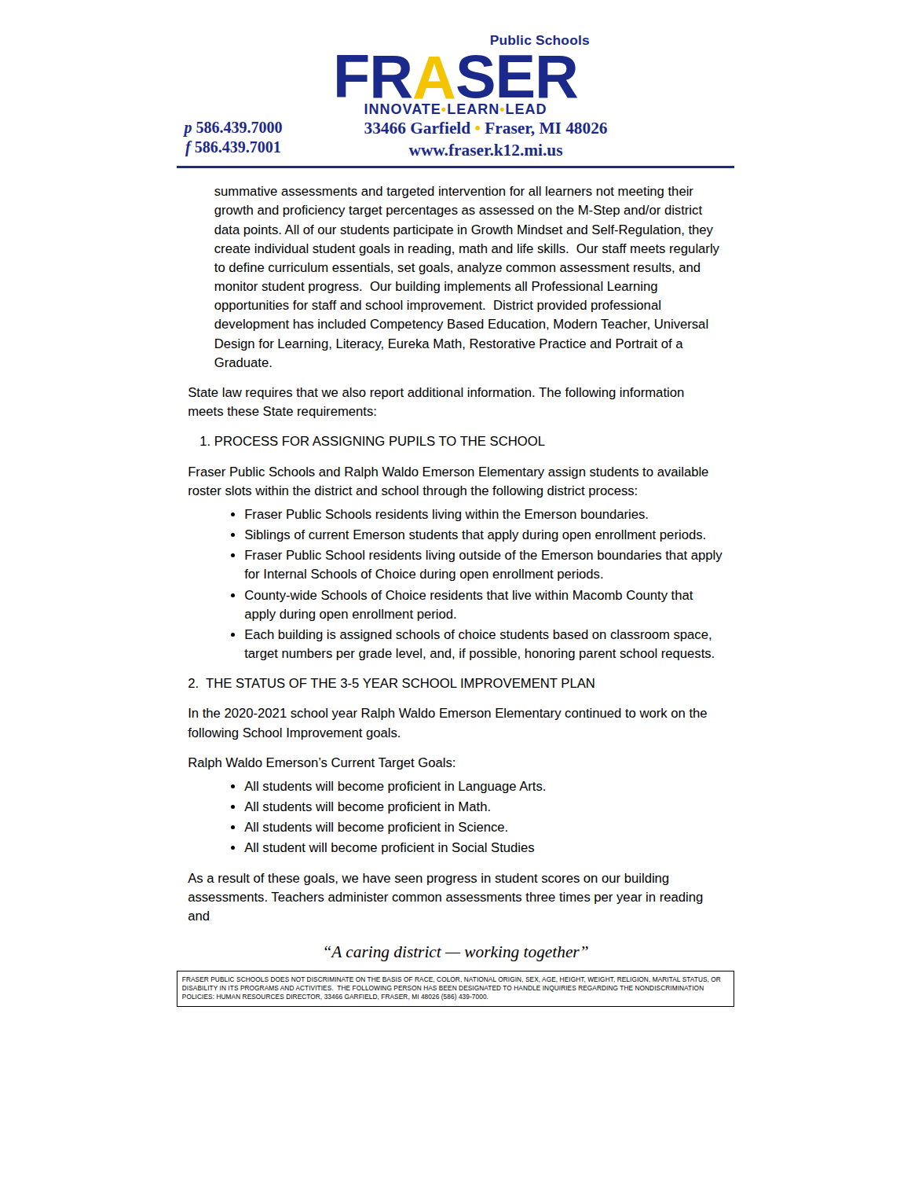Public Schools
FRASER
INNOVATE•LEARN•LEAD
p 586.439.7000
f 586.439.7001
33466 Garfield • Fraser, MI 48026
www.fraser.k12.mi.us
summative assessments and targeted intervention for all learners not meeting their growth and proficiency target percentages as assessed on the M-Step and/or district data points. All of our students participate in Growth Mindset and Self-Regulation, they create individual student goals in reading, math and life skills. Our staff meets regularly to define curriculum essentials, set goals, analyze common assessment results, and monitor student progress. Our building implements all Professional Learning opportunities for staff and school improvement. District provided professional development has included Competency Based Education, Modern Teacher, Universal Design for Learning, Literacy, Eureka Math, Restorative Practice and Portrait of a Graduate.
State law requires that we also report additional information. The following information meets these State requirements:
PROCESS FOR ASSIGNING PUPILS TO THE SCHOOL
Fraser Public Schools and Ralph Waldo Emerson Elementary assign students to available roster slots within the district and school through the following district process:
Fraser Public Schools residents living within the Emerson boundaries.
Siblings of current Emerson students that apply during open enrollment periods.
Fraser Public School residents living outside of the Emerson boundaries that apply for Internal Schools of Choice during open enrollment periods.
County-wide Schools of Choice residents that live within Macomb County that apply during open enrollment period.
Each building is assigned schools of choice students based on classroom space, target numbers per grade level, and, if possible, honoring parent school requests.
2. THE STATUS OF THE 3-5 YEAR SCHOOL IMPROVEMENT PLAN
In the 2020-2021 school year Ralph Waldo Emerson Elementary continued to work on the following School Improvement goals.
Ralph Waldo Emerson’s Current Target Goals:
All students will become proficient in Language Arts.
All students will become proficient in Math.
All students will become proficient in Science.
All student will become proficient in Social Studies
As a result of these goals, we have seen progress in student scores on our building assessments. Teachers administer common assessments three times per year in reading and
“A caring district — working together”
Fraser Public Schools does not discriminate on the basis of race, color, national origin, sex, age, height, weight, religion, marital status, or disability in its programs and activities. The following person has been designated to handle inquiries regarding the nondiscrimination policies: Human Resources Director, 33466 Garfield, Fraser, MI 48026 (586) 439-7000.